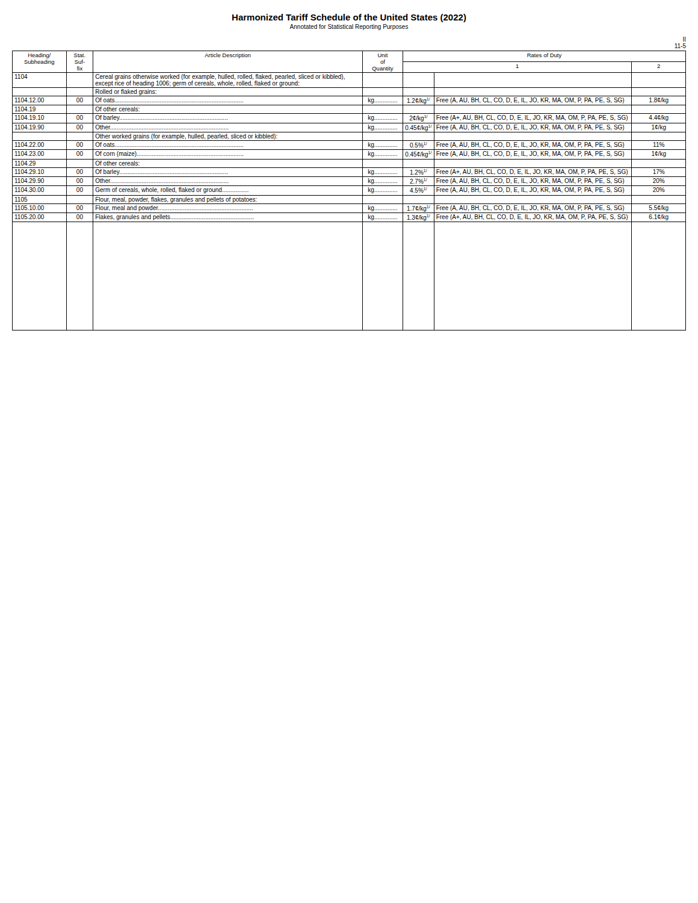Harmonized Tariff Schedule of the United States (2022)
Annotated for Statistical Reporting Purposes
II
11-5
| Heading/ Subheading | Stat. Suf- fix | Article Description | Unit of Quantity | Rates of Duty |
| --- | --- | --- | --- | --- |
| 1 | 2 |
| 1104 | | Cereal grains otherwise worked (for example, hulled, rolled, flaked, pearled, sliced or kibbled), except rice of heading 1006; germ of cereals, whole, rolled, flaked or ground: | | | | |
| | | Rolled or flaked grains: | | | | |
| 1104.12.00 | 00 | Of oats............................................................................. | kg.............. | 1.2¢/kg 1/ | Free (A, AU, BH, CL, CO, D, E, IL, JO, KR, MA, OM, P, PA, PE, S, SG) | 1.8¢/kg |
| 1104.19 | | Of other cereals: | | | | |
| 1104.19.10 | 00 | Of barley................................................................. | kg.............. | 2¢/kg 1/ | Free (A+, AU, BH, CL, CO, D, E, IL, JO, KR, MA, OM, P, PA, PE, S, SG) | 4.4¢/kg |
| 1104.19.90 | 00 | Other....................................................................... | kg.............. | 0.45¢/kg 1/ | Free (A, AU, BH, CL, CO, D, E, IL, JO, KR, MA, OM, P, PA, PE, S, SG) | 1¢/kg |
| | | Other worked grains (for example, hulled, pearled, sliced or kibbled): | | | | |
| 1104.22.00 | 00 | Of oats............................................................................. | kg.............. | 0.5% 1/ | Free (A, AU, BH, CL, CO, D, E, IL, JO, KR, MA, OM, P, PA, PE, S, SG) | 11% |
| 1104.23.00 | 00 | Of corn (maize)................................................................ | kg.............. | 0.45¢/kg 1/ | Free (A, AU, BH, CL, CO, D, E, IL, JO, KR, MA, OM, P, PA, PE, S, SG) | 1¢/kg |
| 1104.29 | | Of other cereals: | | | | |
| 1104.29.10 | 00 | Of barley................................................................. | kg.............. | 1.2% 1/ | Free (A+, AU, BH, CL, CO, D, E, IL, JO, KR, MA, OM, P, PA, PE, S, SG) | 17% |
| 1104.29.90 | 00 | Other....................................................................... | kg.............. | 2.7% 1/ | Free (A, AU, BH, CL, CO, D, E, IL, JO, KR, MA, OM, P, PA, PE, S, SG) | 20% |
| 1104.30.00 | 00 | Germ of cereals, whole, rolled, flaked or ground................ | kg.............. | 4.5% 1/ | Free (A, AU, BH, CL, CO, D, E, IL, JO, KR, MA, OM, P, PA, PE, S, SG) | 20% |
| 1105 | | Flour, meal, powder, flakes, granules and pellets of potatoes: | | | | |
| 1105.10.00 | 00 | Flour, meal and powder......................................................... | kg.............. | 1.7¢/kg 1/ | Free (A, AU, BH, CL, CO, D, E, IL, JO, KR, MA, OM, P, PA, PE, S, SG) | 5.5¢/kg |
| 1105.20.00 | 00 | Flakes, granules and pellets.................................................. | kg.............. | 1.3¢/kg 1/ | Free (A+, AU, BH, CL, CO, D, E, IL, JO, KR, MA, OM, P, PA, PE, S, SG) | 6.1¢/kg |